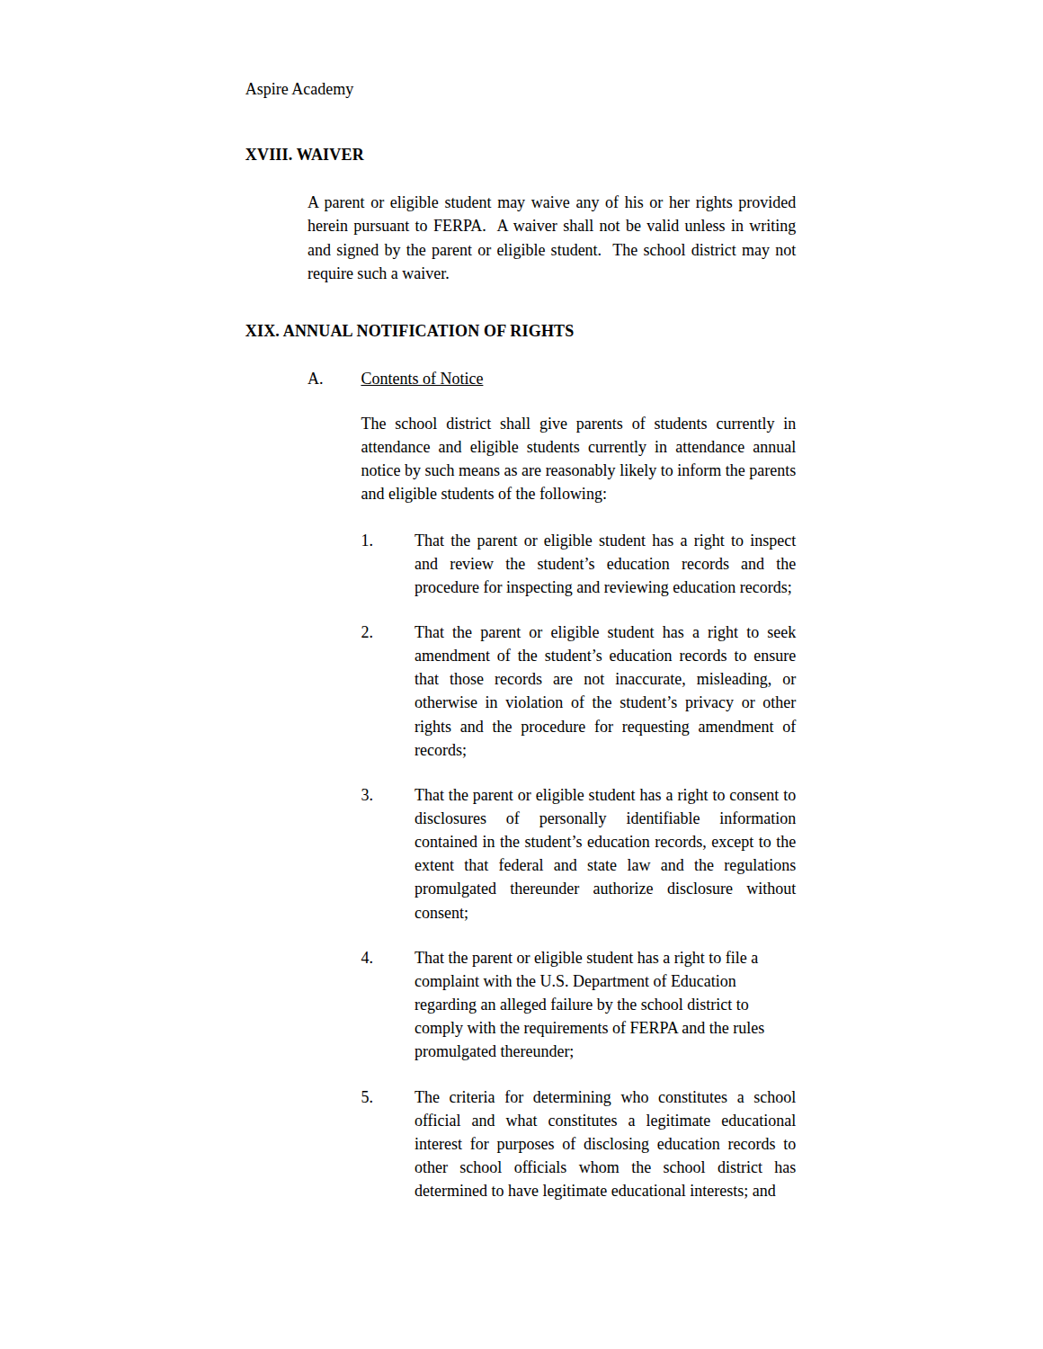Aspire Academy
XVIII. WAIVER
A parent or eligible student may waive any of his or her rights provided herein pursuant to FERPA. A waiver shall not be valid unless in writing and signed by the parent or eligible student. The school district may not require such a waiver.
XIX. ANNUAL NOTIFICATION OF RIGHTS
A.
Contents of Notice
The school district shall give parents of students currently in attendance and eligible students currently in attendance annual notice by such means as are reasonably likely to inform the parents and eligible students of the following:
1.
That the parent or eligible student has a right to inspect and review the student’s education records and the procedure for inspecting and reviewing education records;
2.
That the parent or eligible student has a right to seek amendment of the student’s education records to ensure that those records are not inaccurate, misleading, or otherwise in violation of the student’s privacy or other rights and the procedure for requesting amendment of records;
3.
That the parent or eligible student has a right to consent to disclosures of personally identifiable information contained in the student’s education records, except to the extent that federal and state law and the regulations promulgated thereunder authorize disclosure without consent;
4.
That the parent or eligible student has a right to file a complaint with the U.S. Department of Education regarding an alleged failure by the school district to comply with the requirements of FERPA and the rules promulgated thereunder;
5.
The criteria for determining who constitutes a school official and what constitutes a legitimate educational interest for purposes of disclosing education records to other school officials whom the school district has determined to have legitimate educational interests; and